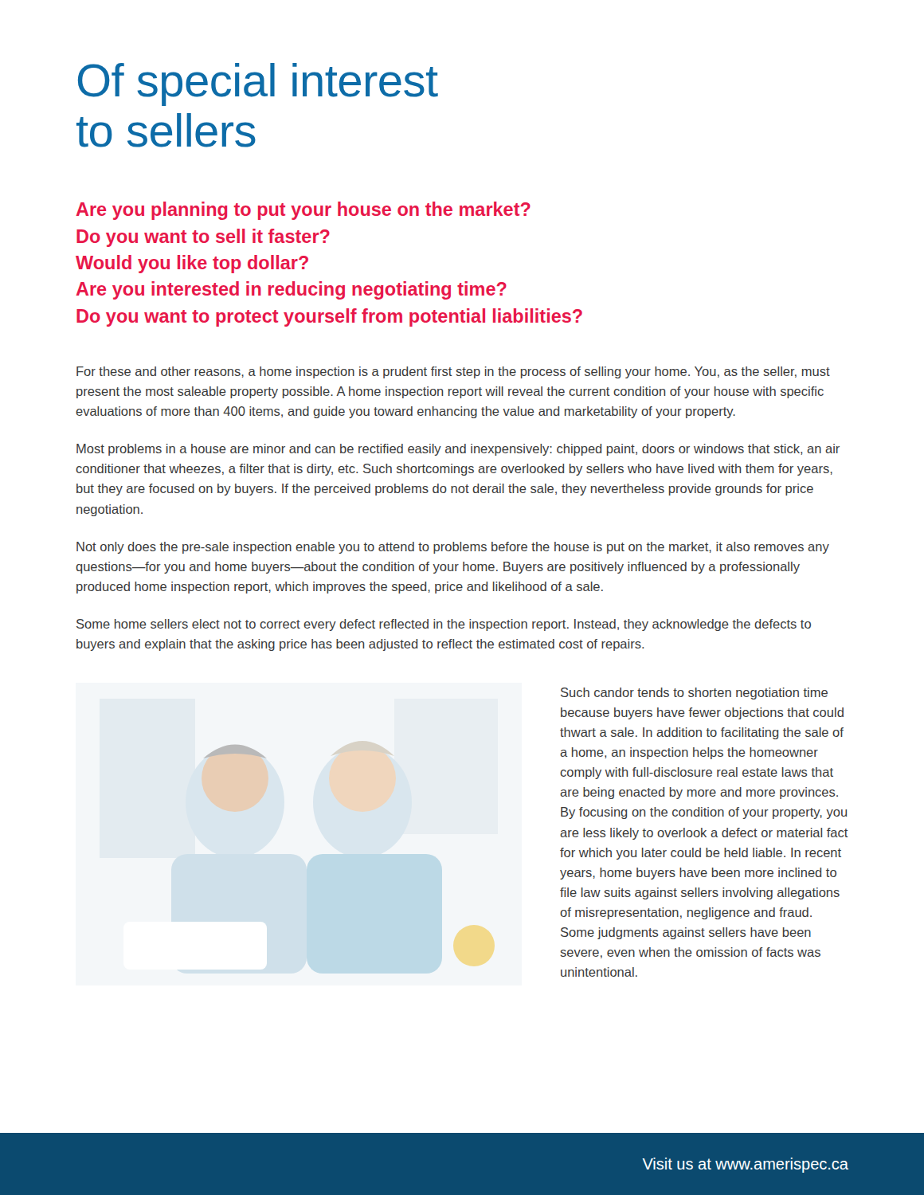Of special interest
to sellers
Are you planning to put your house on the market?
Do you want to sell it faster?
Would you like top dollar?
Are you interested in reducing negotiating time?
Do you want to protect yourself from potential liabilities?
For these and other reasons, a home inspection is a prudent first step in the process of selling your home. You, as the seller, must present the most saleable property possible. A home inspection report will reveal the current condition of your house with specific evaluations of more than 400 items, and guide you toward enhancing the value and marketability of your property.
Most problems in a house are minor and can be rectified easily and inexpensively: chipped paint, doors or windows that stick, an air conditioner that wheezes, a filter that is dirty, etc. Such shortcomings are overlooked by sellers who have lived with them for years, but they are focused on by buyers. If the perceived problems do not derail the sale, they nevertheless provide grounds for price negotiation.
Not only does the pre-sale inspection enable you to attend to problems before the house is put on the market, it also removes any questions—for you and home buyers—about the condition of your home. Buyers are positively influenced by a professionally produced home inspection report, which improves the speed, price and likelihood of a sale.
Some home sellers elect not to correct every defect reflected in the inspection report. Instead, they acknowledge the defects to buyers and explain that the asking price has been adjusted to reflect the estimated cost of repairs.
Such candor tends to shorten negotiation time because buyers have fewer objections that could thwart a sale. In addition to facilitating the sale of a home, an inspection helps the homeowner comply with full-disclosure real estate laws that are being enacted by more and more provinces. By focusing on the condition of your property, you are less likely to overlook a defect or material fact for which you later could be held liable. In recent years, home buyers have been more inclined to file law suits against sellers involving allegations of misrepresentation, negligence and fraud. Some judgments against sellers have been severe, even when the omission of facts was unintentional.
Visit us at www.amerispec.ca